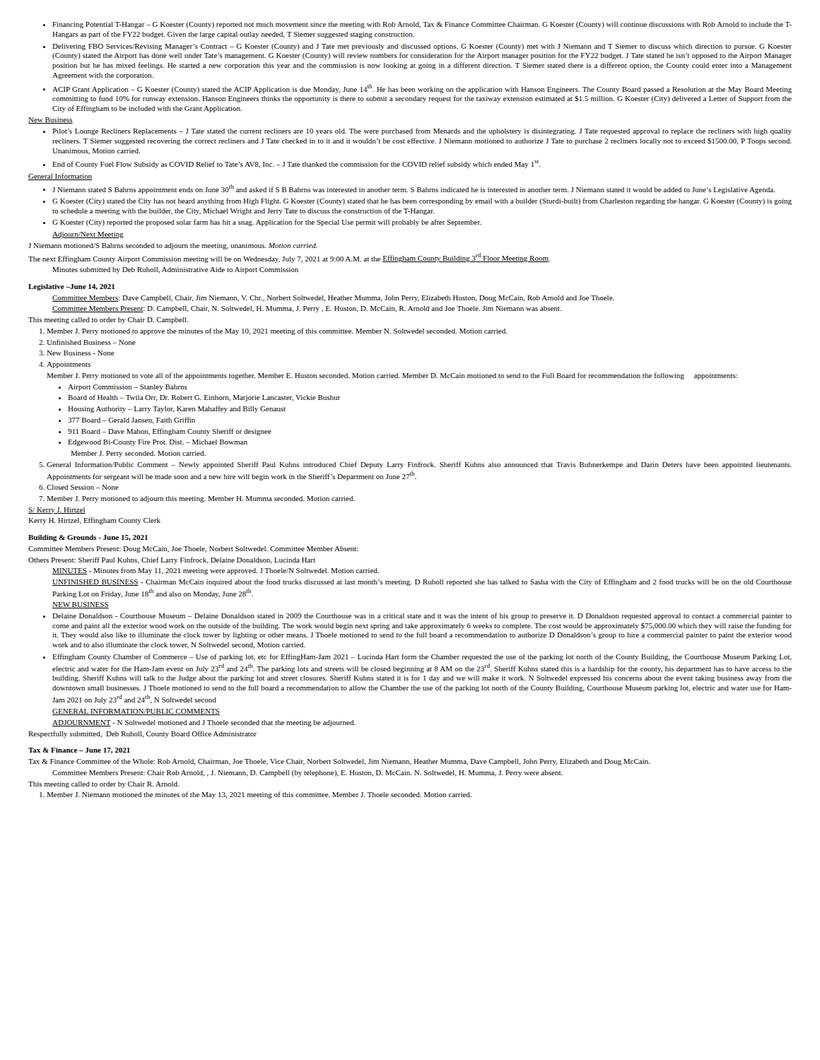Financing Potential T-Hangar – G Koester (County) reported not much movement since the meeting with Rob Arnold, Tax & Finance Committee Chairman. G Koester (County) will continue discussions with Rob Arnold to include the T-Hangars as part of the FY22 budget. Given the large capital outlay needed, T Siemer suggested staging construction.
Delivering FBO Services/Revising Manager’s Contract – G Koester (County) and J Tate met previously and discussed options. G Koester (County) met with J Niemann and T Siemer to discuss which direction to pursue. G Koester (County) stated the Airport has done well under Tate’s management. G Koester (County) will review numbers for consideration for the Airport manager position for the FY22 budget. J Tate stated he isn’t opposed to the Airport Manager position but he has mixed feelings. He started a new corporation this year and the commission is now looking at going in a different direction. T Siemer stated there is a different option, the County could enter into a Management Agreement with the corporation.
ACIP Grant Application – G Koester (County) stated the ACIP Application is due Monday, June 14th. He has been working on the application with Hanson Engineers. The County Board passed a Resolution at the May Board Meeting committing to fund 10% for runway extension. Hanson Engineers thinks the opportunity is there to submit a secondary request for the taxiway extension estimated at $1.5 million. G Koester (City) delivered a Letter of Support from the City of Effingham to be included with the Grant Application.
New Business
Pilot’s Lounge Recliners Replacements – J Tate stated the current recliners are 10 years old. The were purchased from Menards and the upholstery is disintegrating. J Tate requested approval to replace the recliners with high quality recliners. T Siemer suggested recovering the correct recliners and J Tate checked in to it and it wouldn’t be cost effective. J Niemann motioned to authorize J Tate to purchase 2 recliners locally not to exceed $1500.00, P Toops second. Unanimous, Motion carried.
End of County Fuel Flow Subsidy as COVID Relief to Tate’s AV8, Inc. – J Tate thanked the commission for the COVID relief subsidy which ended May 1st.
General Information
J Niemann stated S Bahrns appointment ends on June 30th and asked if S B Bahrns was interested in another term. S Bahrns indicated he is interested in another term. J Niemann stated it would be added to June’s Legislative Agenda.
G Koester (City) stated the City has not heard anything from High Flight. G Koester (County) stated that he has been corresponding by email with a builder (Sturdi-built) from Charleston regarding the hangar. G Koester (County) is going to schedule a meeting with the builder, the City, Michael Wright and Jerry Tate to discuss the construction of the T-Hangar.
G Koester (City) reported the proposed solar farm has hit a snag. Application for the Special Use permit will probably be after September.
Adjourn/Next Meeting
J Niemann motioned/S Bahrns seconded to adjourn the meeting, unanimous. Motion carried.
The next Effingham County Airport Commission meeting will be on Wednesday, July 7, 2021 at 9:00 A.M. at the Effingham County Building 3rd Floor Meeting Room.
Minutes submitted by Deb Ruholl, Administrative Aide to Airport Commission
Legislative –June 14, 2021
Committee Members: Dave Campbell, Chair, Jim Niemann, V. Chr., Norbert Soltwedel, Heather Mumma, John Perry, Elizabeth Huston, Doug McCain, Rob Arnold and Joe Thoele.
Committee Members Present: D. Campbell, Chair, N. Soltwedel, H. Mumma, J. Perry , E. Huston, D. McCain, R. Arnold and Joe Thoele. Jim Niemann was absent.
This meeting called to order by Chair D. Campbell.
Member J. Perry motioned to approve the minutes of the May 10, 2021 meeting of this committee. Member N. Soltwedel seconded. Motion carried.
Unfinished Business – None
New Business - None
Appointments
Member J. Perry motioned to vote all of the appointments together. Member E. Huston seconded. Motion carried. Member D. McCain motioned to send to the Full Board for recommendation the following appointments:
Airport Commission – Stanley Bahrns
Board of Health – Twila Orr, Dr. Robert G. Einhorn, Marjorie Lancaster, Vickie Bushur
Housing Authority – Larry Taylor, Karen Mahaffey and Billy Genaust
377 Board – Gerald Jansen, Faith Griffin
911 Board – Dave Mahon, Effingham County Sheriff or designee
Edgewood Bi-County Fire Prot. Dist. – Michael Bowman
Member J. Perry seconded. Motion carried.
General Information/Public Comment – Newly appointed Sheriff Paul Kuhns introduced Chief Deputy Larry Finfrock. Sheriff Kuhns also announced that Travis Buhnerkempe and Darin Deters have been appointed lieutenants. Appointments for sergeant will be made soon and a new hire will begin work in the Sheriff’s Department on June 27th.
Closed Session – None
Member J. Perry motioned to adjourn this meeting. Member H. Mumma seconded. Motion carried.
S/ Kerry J. Hirtzel
Kerry H. Hirtzel, Effingham County Clerk
Building & Grounds - June 15, 2021
Committee Members Present: Doug McCain, Joe Thoele, Norbert Soltwedel. Committee Member Absent:
Others Present: Sheriff Paul Kuhns, Chief Larry Finfrock, Delaine Donaldson, Lucinda Hart
MINUTES - Minutes from May 11, 2021 meeting were approved. J Thoele/N Soltwedel. Motion carried.
UNFINISHED BUSINESS - Chairman McCain inquired about the food trucks discussed at last month’s meeting. D Ruholl reported she has talked to Sasha with the City of Effingham and 2 food trucks will be on the old Courthouse Parking Lot on Friday, June 18th and also on Monday, June 28th.
NEW BUSINESS
Delaine Donaldson - Courthouse Museum – Delaine Donaldson stated in 2009 the Courthouse was in a critical state and it was the intent of his group to preserve it. D Donaldson requested approval to contact a commercial painter to come and paint all the exterior wood work on the outside of the building. The work would begin next spring and take approximately 6 weeks to complete. The cost would be approximately $75,000.00 which they will raise the funding for it. They would also like to illuminate the clock tower by lighting or other means. J Thoele motioned to send to the full board a recommendation to authorize D Donaldson’s group to hire a commercial painter to paint the exterior wood work and to also illuminate the clock tower, N Soltwedel second, Motion carried.
Effingham County Chamber of Commerce – Use of parking lot, etc for EffingHam-Jam 2021 – Lucinda Hart form the Chamber requested the use of the parking lot north of the County Building, the Courthouse Museum Parking Lot, electric and water for the Ham-Jam event on July 23rd and 24th. The parking lots and streets will be closed beginning at 8 AM on the 23rd. Sheriff Kuhns stated this is a hardship for the county, his department has to have access to the building. Sheriff Kuhns will talk to the Judge about the parking lot and street closures. Sheriff Kuhns stated it is for 1 day and we will make it work. N Soltwedel expressed his concerns about the event taking business away from the downtown small businesses. J Thoele motioned to send to the full board a recommendation to allow the Chamber the use of the parking lot north of the County Building, Courthouse Museum parking lot, electric and water use for Ham-Jam 2021 on July 23rd and 24th, N Soltwedel second
GENERAL INFORMATION/PUBLIC COMMENTS
ADJOURNMENT - N Soltwedel motioned and J Thoele seconded that the meeting be adjourned.
Respectfully submitted, Deb Ruholl, County Board Office Administrator
Tax & Finance – June 17, 2021
Tax & Finance Committee of the Whole: Rob Arnold, Chairman, Joe Thoele, Vice Chair, Norbert Soltwedel, Jim Niemann, Heather Mumma, Dave Campbell, John Perry, Elizabeth and Doug McCain.
Committee Members Present: Chair Rob Arnold, , J. Niemann, D. Campbell (by telephone), E. Huston, D. McCain. N. Soltwedel, H. Mumma, J. Perry were absent.
This meeting called to order by Chair R. Arnold.
Member J. Niemann motioned the minutes of the May 13, 2021 meeting of this committee. Member J. Thoele seconded. Motion carried.